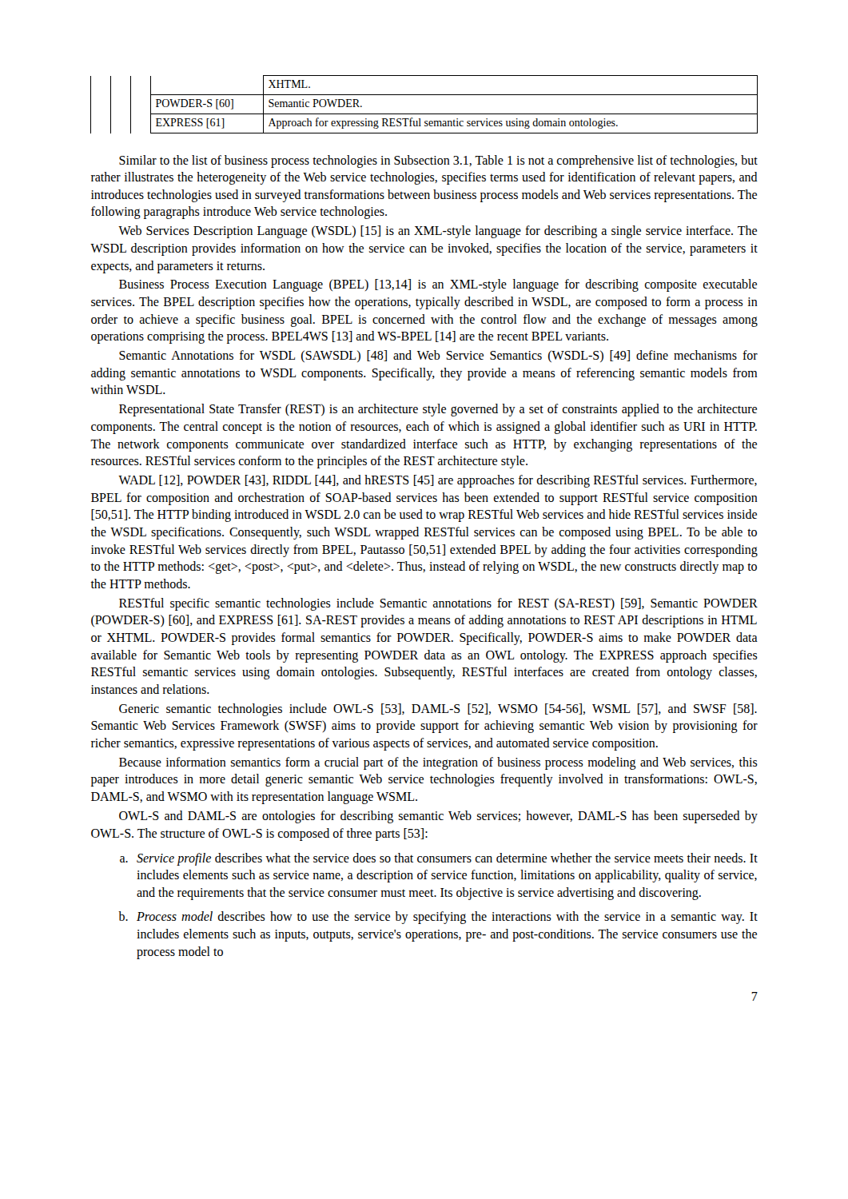| | | | | XHTML. |
| | | | POWDER-S [60] | Semantic POWDER. |
| | | | EXPRESS [61] | Approach for expressing RESTful semantic services using domain ontologies. |
Similar to the list of business process technologies in Subsection 3.1, Table 1 is not a comprehensive list of technologies, but rather illustrates the heterogeneity of the Web service technologies, specifies terms used for identification of relevant papers, and introduces technologies used in surveyed transformations between business process models and Web services representations. The following paragraphs introduce Web service technologies.
Web Services Description Language (WSDL) [15] is an XML-style language for describing a single service interface. The WSDL description provides information on how the service can be invoked, specifies the location of the service, parameters it expects, and parameters it returns.
Business Process Execution Language (BPEL) [13,14] is an XML-style language for describing composite executable services. The BPEL description specifies how the operations, typically described in WSDL, are composed to form a process in order to achieve a specific business goal. BPEL is concerned with the control flow and the exchange of messages among operations comprising the process. BPEL4WS [13] and WS-BPEL [14] are the recent BPEL variants.
Semantic Annotations for WSDL (SAWSDL) [48] and Web Service Semantics (WSDL-S) [49] define mechanisms for adding semantic annotations to WSDL components. Specifically, they provide a means of referencing semantic models from within WSDL.
Representational State Transfer (REST) is an architecture style governed by a set of constraints applied to the architecture components. The central concept is the notion of resources, each of which is assigned a global identifier such as URI in HTTP. The network components communicate over standardized interface such as HTTP, by exchanging representations of the resources. RESTful services conform to the principles of the REST architecture style.
WADL [12], POWDER [43], RIDDL [44], and hRESTS [45] are approaches for describing RESTful services. Furthermore, BPEL for composition and orchestration of SOAP-based services has been extended to support RESTful service composition [50,51]. The HTTP binding introduced in WSDL 2.0 can be used to wrap RESTful Web services and hide RESTful services inside the WSDL specifications. Consequently, such WSDL wrapped RESTful services can be composed using BPEL. To be able to invoke RESTful Web services directly from BPEL, Pautasso [50,51] extended BPEL by adding the four activities corresponding to the HTTP methods: <get>, <post>, <put>, and <delete>. Thus, instead of relying on WSDL, the new constructs directly map to the HTTP methods.
RESTful specific semantic technologies include Semantic annotations for REST (SA-REST) [59], Semantic POWDER (POWDER-S) [60], and EXPRESS [61]. SA-REST provides a means of adding annotations to REST API descriptions in HTML or XHTML. POWDER-S provides formal semantics for POWDER. Specifically, POWDER-S aims to make POWDER data available for Semantic Web tools by representing POWDER data as an OWL ontology. The EXPRESS approach specifies RESTful semantic services using domain ontologies. Subsequently, RESTful interfaces are created from ontology classes, instances and relations.
Generic semantic technologies include OWL-S [53], DAML-S [52], WSMO [54-56], WSML [57], and SWSF [58]. Semantic Web Services Framework (SWSF) aims to provide support for achieving semantic Web vision by provisioning for richer semantics, expressive representations of various aspects of services, and automated service composition.
Because information semantics form a crucial part of the integration of business process modeling and Web services, this paper introduces in more detail generic semantic Web service technologies frequently involved in transformations: OWL-S, DAML-S, and WSMO with its representation language WSML.
OWL-S and DAML-S are ontologies for describing semantic Web services; however, DAML-S has been superseded by OWL-S. The structure of OWL-S is composed of three parts [53]:
Service profile describes what the service does so that consumers can determine whether the service meets their needs. It includes elements such as service name, a description of service function, limitations on applicability, quality of service, and the requirements that the service consumer must meet. Its objective is service advertising and discovering.
Process model describes how to use the service by specifying the interactions with the service in a semantic way. It includes elements such as inputs, outputs, service's operations, pre- and post-conditions. The service consumers use the process model to
7